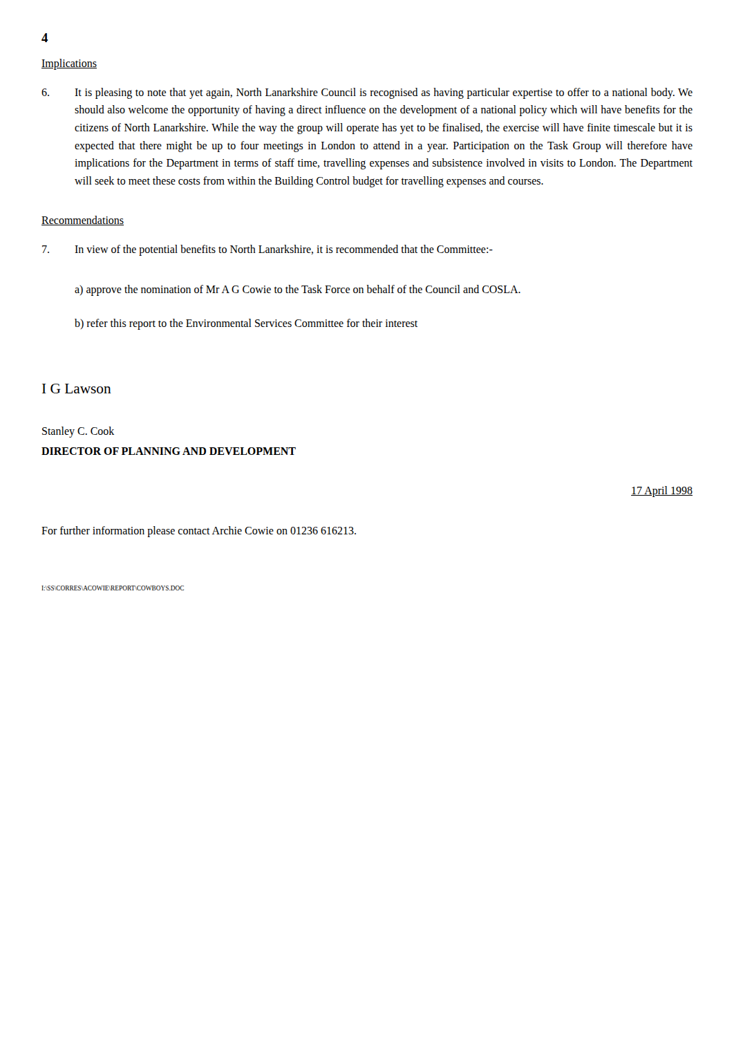4
Implications
6.
It is pleasing to note that yet again, North Lanarkshire Council is recognised as having particular expertise to offer to a national body. We should also welcome the opportunity of having a direct influence on the development of a national policy which will have benefits for the citizens of North Lanarkshire. While the way the group will operate has yet to be finalised, the exercise will have finite timescale but it is expected that there might be up to four meetings in London to attend in a year. Participation on the Task Group will therefore have implications for the Department in terms of staff time, travelling expenses and subsistence involved in visits to London. The Department will seek to meet these costs from within the Building Control budget for travelling expenses and courses.
Recommendations
7.
In view of the potential benefits to North Lanarkshire, it is recommended that the Committee:-
a) approve the nomination of Mr A G Cowie to the Task Force on behalf of the Council and COSLA.
b) refer this report to the Environmental Services Committee for their interest
I G Lawson
Stanley C. Cook
DIRECTOR OF PLANNING AND DEVELOPMENT
17 April 1998
For further information please contact Archie Cowie on 01236 616213.
I:\SS\CORRES\ACOWIE\REPORT\COWBOYS.DOC